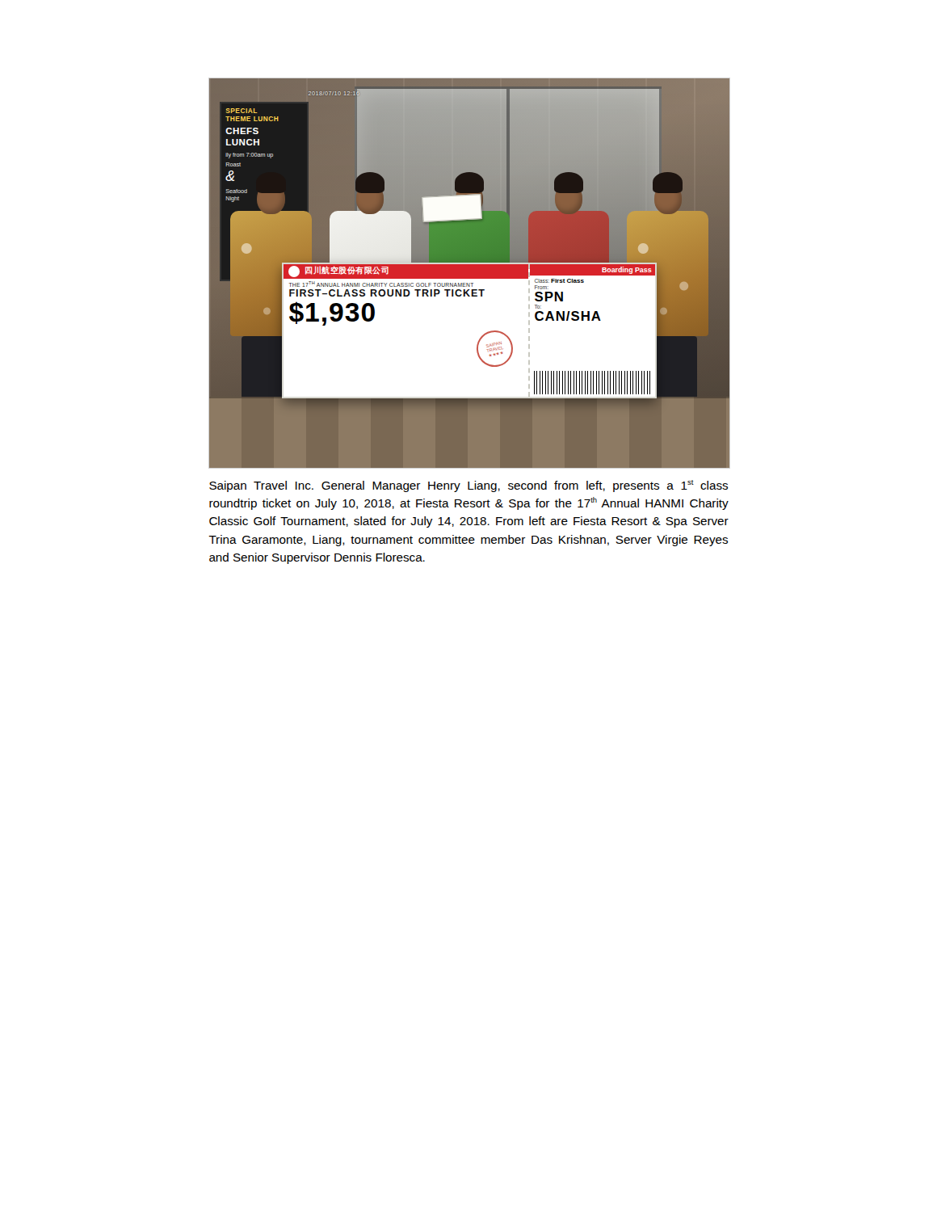SPECIAL
THEME LUNCH
CHEFS
LUNCH
ily from 7:00am up
Roast
&
Seafood
Night
2018/07/10 12:16
四川航空股份有限公司
THE 17th ANNUAL HANMI CHARITY CLASSIC GOLF TOURNAMENT
FIRST–CLASS ROUND TRIP TICKET
$1,930
Boarding Pass
Class: First Class
From:
SPN
To:
CAN/SHA
SAIPAN TRAVEL ★★★★
Saipan Travel Inc. General Manager Henry Liang, second from left, presents a 1st class roundtrip ticket on July 10, 2018, at Fiesta Resort & Spa for the 17th Annual HANMI Charity Classic Golf Tournament, slated for July 14, 2018. From left are Fiesta Resort & Spa Server Trina Garamonte, Liang, tournament committee member Das Krishnan, Server Virgie Reyes and Senior Supervisor Dennis Floresca.